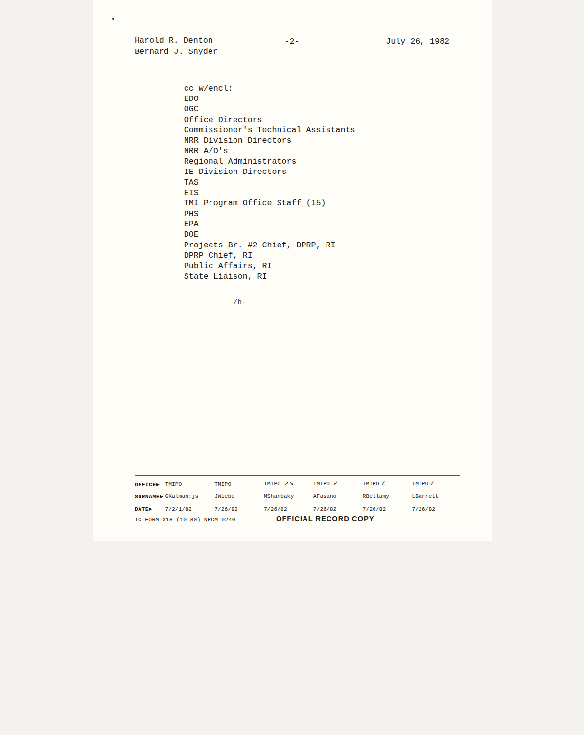Harold R. Denton Bernard J. Snyder
-2-
July 26, 1982
cc w/encl:
EDO
OGC
Office Directors
Commissioner's Technical Assistants
NRR Division Directors
NRR A/D's
Regional Administrators
IE Division Directors
TAS
EIS
TMI Program Office Staff (15)
PHS
EPA
DOE
Projects Br. #2 Chief, DPRP, RI
DPRP Chief, RI
Public Affairs, RI
State Liaison, RI
/h-
| OFFICE► | TMIPO | TMIPO | TMIPO ↗↘ | TMIPO ✓ | TMIPO ✓ | TMIPO ✓ | |
| SURNAME► | GKalman:js | JWiebe | MShanbaky | AFasano | RBellamy | LBarrett | |
| DATE► | 7/2/1/82 | 7/26/82 | 7/26/82 | 7/26/82 | 7/26/82 | 7/26/82 | |
IC FORM 318 (10-80) NRCM 0240
OFFICIAL RECORD COPY